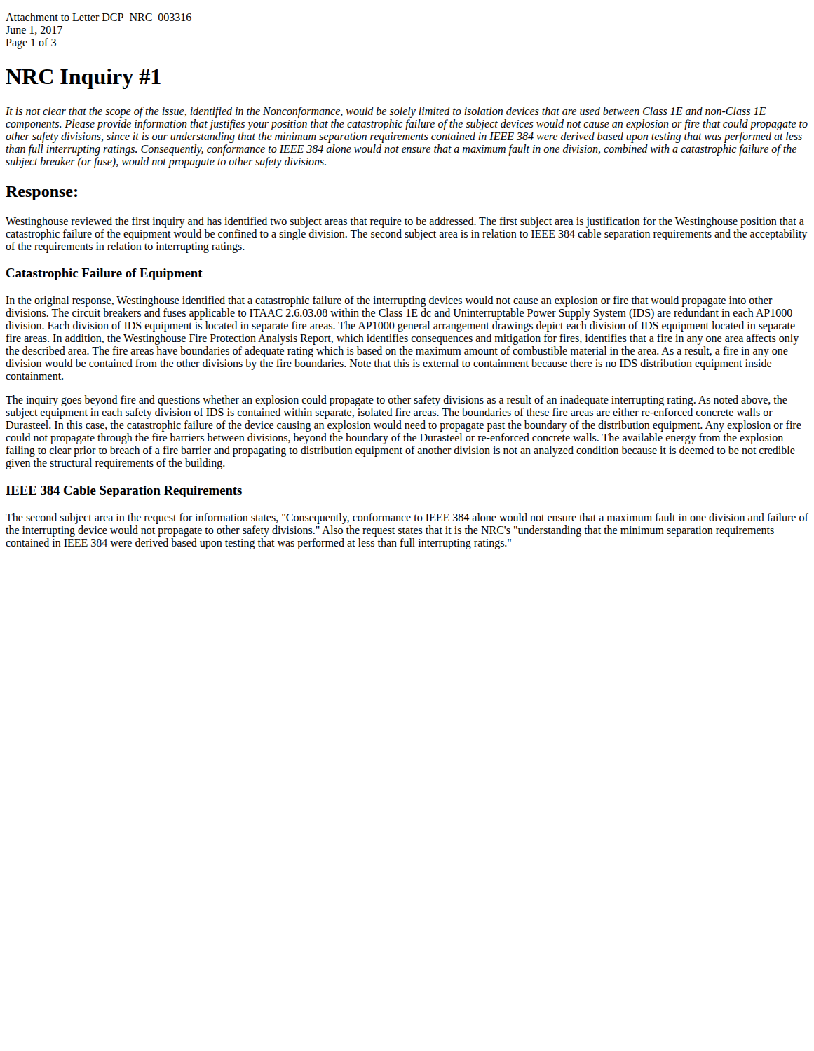Attachment to Letter DCP_NRC_003316
June 1, 2017
Page 1 of 3
NRC Inquiry #1
It is not clear that the scope of the issue, identified in the Nonconformance, would be solely limited to isolation devices that are used between Class 1E and non-Class 1E components. Please provide information that justifies your position that the catastrophic failure of the subject devices would not cause an explosion or fire that could propagate to other safety divisions, since it is our understanding that the minimum separation requirements contained in IEEE 384 were derived based upon testing that was performed at less than full interrupting ratings. Consequently, conformance to IEEE 384 alone would not ensure that a maximum fault in one division, combined with a catastrophic failure of the subject breaker (or fuse), would not propagate to other safety divisions.
Response:
Westinghouse reviewed the first inquiry and has identified two subject areas that require to be addressed. The first subject area is justification for the Westinghouse position that a catastrophic failure of the equipment would be confined to a single division. The second subject area is in relation to IEEE 384 cable separation requirements and the acceptability of the requirements in relation to interrupting ratings.
Catastrophic Failure of Equipment
In the original response, Westinghouse identified that a catastrophic failure of the interrupting devices would not cause an explosion or fire that would propagate into other divisions. The circuit breakers and fuses applicable to ITAAC 2.6.03.08 within the Class 1E dc and Uninterruptable Power Supply System (IDS) are redundant in each AP1000 division. Each division of IDS equipment is located in separate fire areas. The AP1000 general arrangement drawings depict each division of IDS equipment located in separate fire areas. In addition, the Westinghouse Fire Protection Analysis Report, which identifies consequences and mitigation for fires, identifies that a fire in any one area affects only the described area. The fire areas have boundaries of adequate rating which is based on the maximum amount of combustible material in the area. As a result, a fire in any one division would be contained from the other divisions by the fire boundaries. Note that this is external to containment because there is no IDS distribution equipment inside containment.
The inquiry goes beyond fire and questions whether an explosion could propagate to other safety divisions as a result of an inadequate interrupting rating. As noted above, the subject equipment in each safety division of IDS is contained within separate, isolated fire areas. The boundaries of these fire areas are either re-enforced concrete walls or Durasteel. In this case, the catastrophic failure of the device causing an explosion would need to propagate past the boundary of the distribution equipment. Any explosion or fire could not propagate through the fire barriers between divisions, beyond the boundary of the Durasteel or re-enforced concrete walls. The available energy from the explosion failing to clear prior to breach of a fire barrier and propagating to distribution equipment of another division is not an analyzed condition because it is deemed to be not credible given the structural requirements of the building.
IEEE 384 Cable Separation Requirements
The second subject area in the request for information states, "Consequently, conformance to IEEE 384 alone would not ensure that a maximum fault in one division and failure of the interrupting device would not propagate to other safety divisions." Also the request states that it is the NRC's "understanding that the minimum separation requirements contained in IEEE 384 were derived based upon testing that was performed at less than full interrupting ratings."